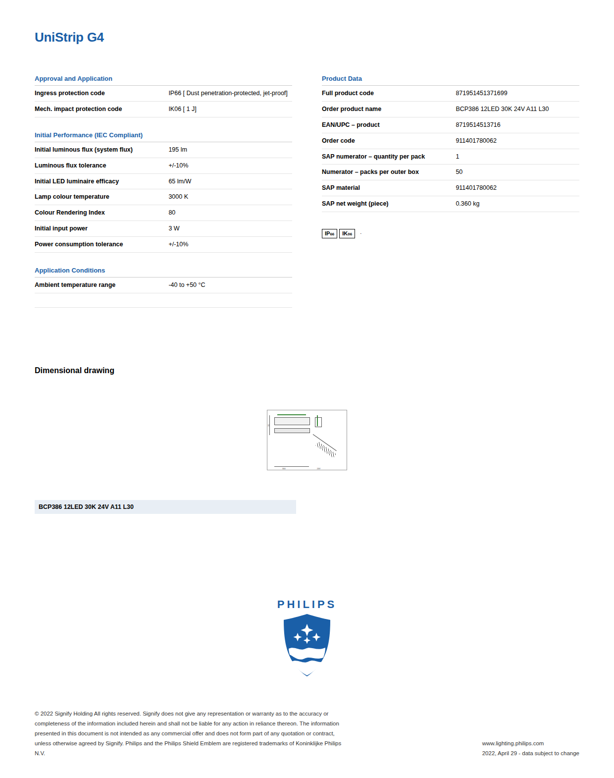UniStrip G4
Approval and Application
| Ingress protection code | IP66 [ Dust penetration-protected, jet-proof] |
| Mech. impact protection code | IK06 [ 1 J] |
Initial Performance (IEC Compliant)
| Initial luminous flux (system flux) | 195 lm |
| Luminous flux tolerance | +/-10% |
| Initial LED luminaire efficacy | 65 lm/W |
| Lamp colour temperature | 3000 K |
| Colour Rendering Index | 80 |
| Initial input power | 3 W |
| Power consumption tolerance | +/-10% |
Application Conditions
| Ambient temperature range | -40 to +50 °C |
Product Data
| Full product code | 871951451371699 |
| Order product name | BCP386 12LED 30K 24V A11 L30 |
| EAN/UPC – product | 8719514513716 |
| Order code | 911401780062 |
| SAP numerator – quantity per pack | 1 |
| Numerator – packs per outer box | 50 |
| SAP material | 911401780062 |
| SAP net weight (piece) | 0.360 kg |
IP66 IK06 .
Dimensional drawing
30
300
24V
BCP386 12LED 30K 24V A11 L30
PHILIPS
© 2022 Signify Holding All rights reserved. Signify does not give any representation or warranty as to the accuracy or completeness of the information included herein and shall not be liable for any action in reliance thereon. The information presented in this document is not intended as any commercial offer and does not form part of any quotation or contract, unless otherwise agreed by Signify. Philips and the Philips Shield Emblem are registered trademarks of Koninklijke Philips N.V.
www.lighting.philips.com
2022, April 29 - data subject to change